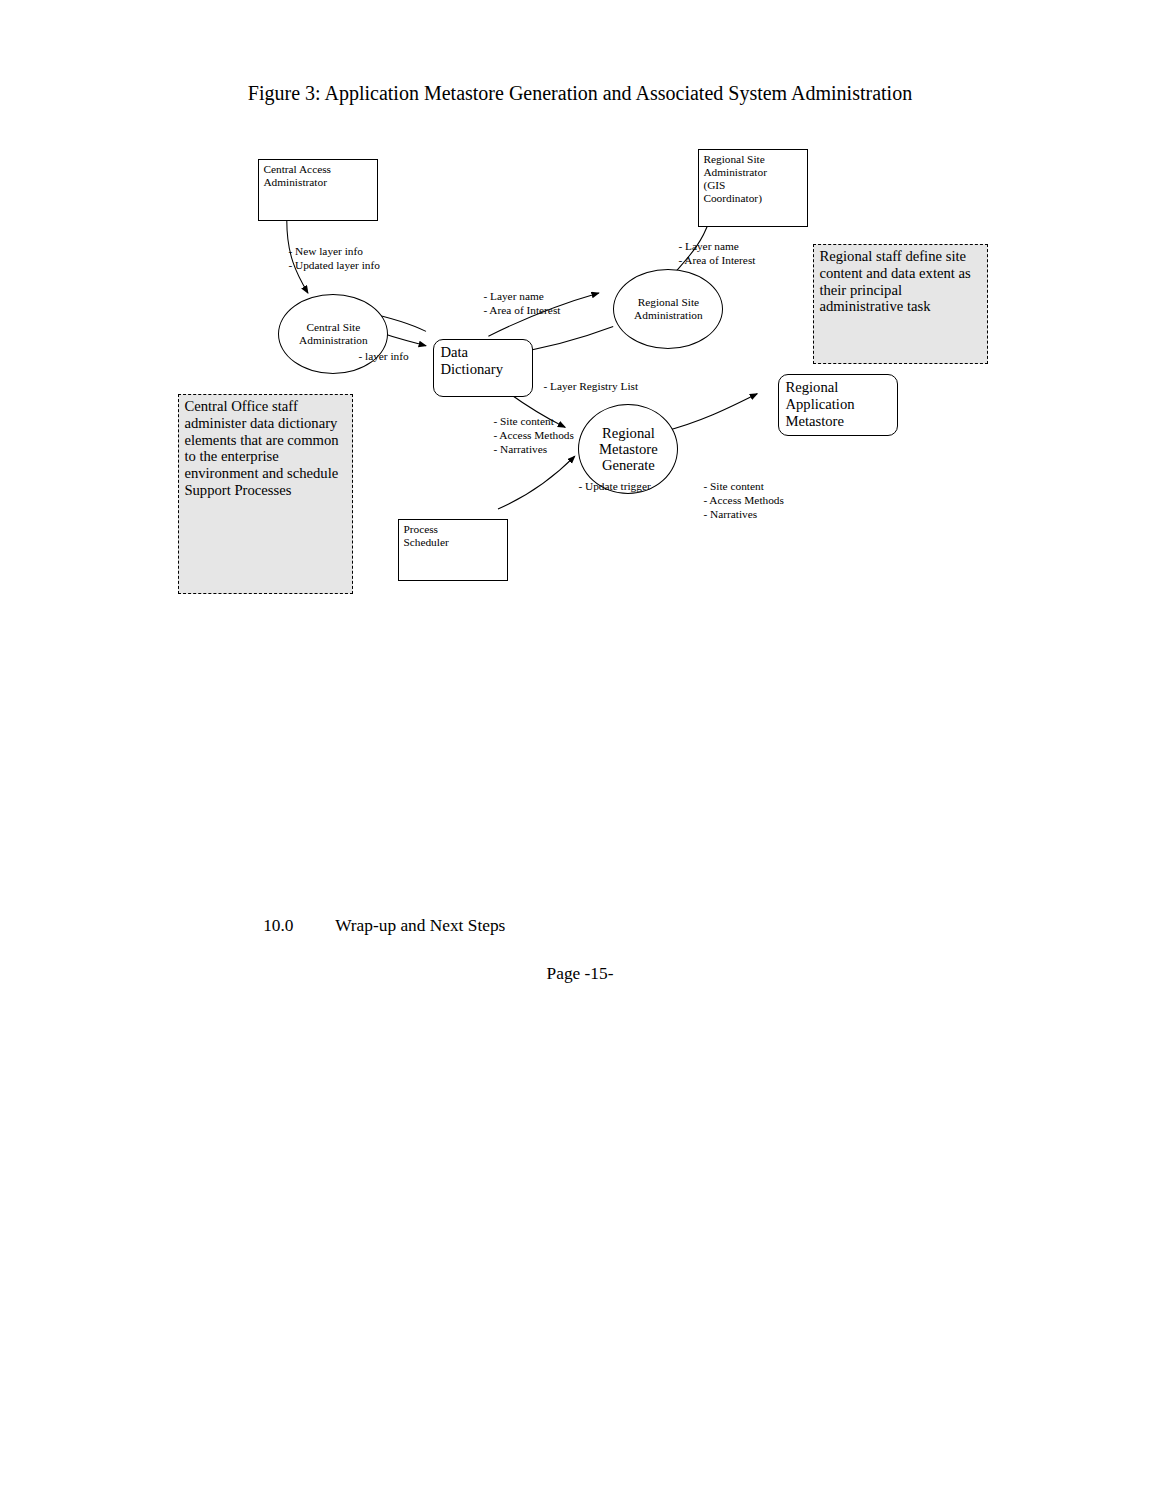Figure 3: Application Metastore Generation and Associated System Administration
Central Access
Administrator
Regional Site
Administrator
(GIS
Coordinator)
Process
Scheduler
Data
Dictionary
Regional
Application
Metastore
Central Site
Administration
Regional Site
Administration
Regional
Metastore
Generate
Regional staff define site content and data extent as their principal administrative task
Central Office staff administer data dictionary elements that are common to the enterprise environment and schedule Support Processes
- New layer info
- Updated layer info
- Layer name
- Area of Interest
- Layer name
- Area of Interest
- layer info
- Layer Registry List
- Site content
- Access Methods
- Narratives
- Update trigger
- Site content
- Access Methods
- Narratives
10.0 Wrap-up and Next Steps
Page -15-